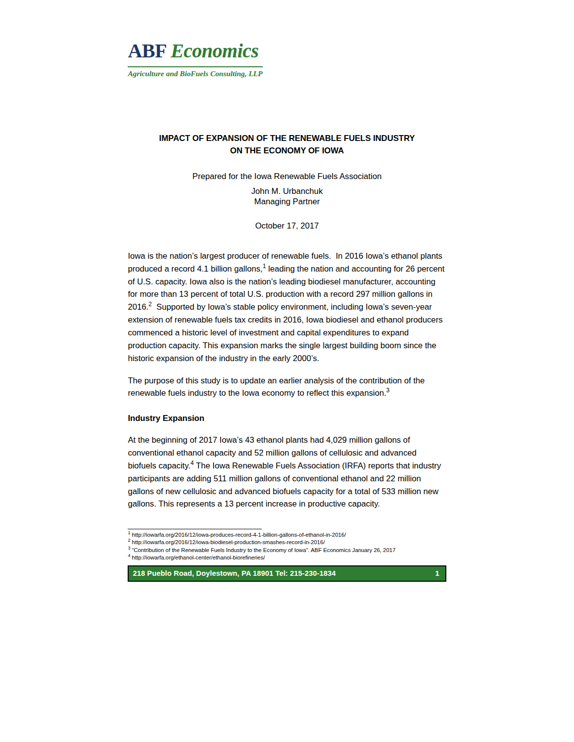ABF Economics
Agriculture and BioFuels Consulting, LLP
Impact of Expansion of the Renewable Fuels Industry
on the Economy of Iowa
Prepared for the Iowa Renewable Fuels Association
John M. Urbanchuk
Managing Partner
October 17, 2017
Iowa is the nation’s largest producer of renewable fuels. In 2016 Iowa’s ethanol plants produced a record 4.1 billion gallons,1 leading the nation and accounting for 26 percent of U.S. capacity. Iowa also is the nation’s leading biodiesel manufacturer, accounting for more than 13 percent of total U.S. production with a record 297 million gallons in 2016.2 Supported by Iowa’s stable policy environment, including Iowa’s seven-year extension of renewable fuels tax credits in 2016, Iowa biodiesel and ethanol producers commenced a historic level of investment and capital expenditures to expand production capacity. This expansion marks the single largest building boom since the historic expansion of the industry in the early 2000’s.
The purpose of this study is to update an earlier analysis of the contribution of the renewable fuels industry to the Iowa economy to reflect this expansion.3
Industry Expansion
At the beginning of 2017 Iowa’s 43 ethanol plants had 4,029 million gallons of conventional ethanol capacity and 52 million gallons of cellulosic and advanced biofuels capacity.4 The Iowa Renewable Fuels Association (IRFA) reports that industry participants are adding 511 million gallons of conventional ethanol and 22 million gallons of new cellulosic and advanced biofuels capacity for a total of 533 million new gallons. This represents a 13 percent increase in productive capacity.
1 http://iowarfa.org/2016/12/iowa-produces-record-4-1-billion-gallons-of-ethanol-in-2016/
2 http://iowarfa.org/2016/12/iowa-biodiesel-production-smashes-record-in-2016/
3 “Contribution of the Renewable Fuels Industry to the Economy of Iowa”. ABF Economics January 26, 2017
4 http://iowarfa.org/ethanol-center/ethanol-biorefineries/
218 Pueblo Road, Doylestown, PA 18901 Tel: 215-230-1834 1